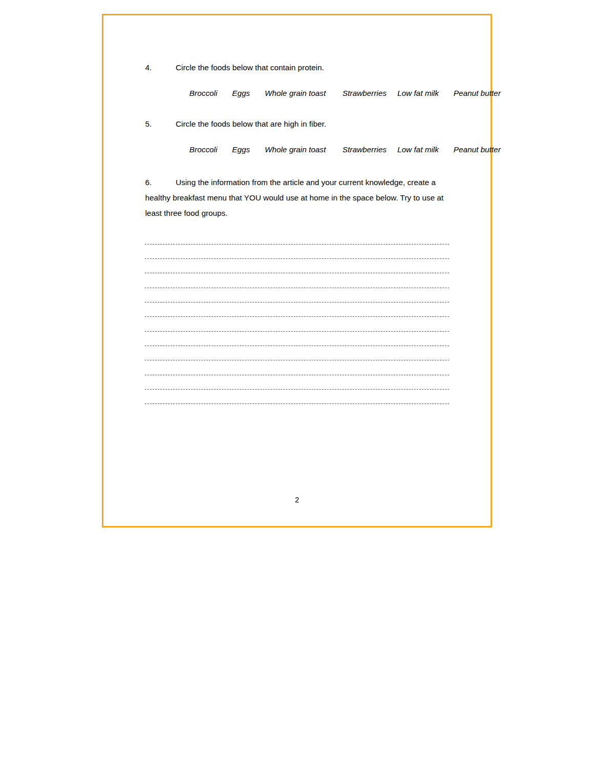4.
Circle the foods below that contain protein.
Broccoli Eggs Whole grain toast Strawberries Low fat milk Peanut butter
5.
Circle the foods below that are high in fiber.
Broccoli Eggs Whole grain toast Strawberries Low fat milk Peanut butter
6. Using the information from the article and your current knowledge, create a healthy breakfast menu that YOU would use at home in the space below. Try to use at least three food groups.
2